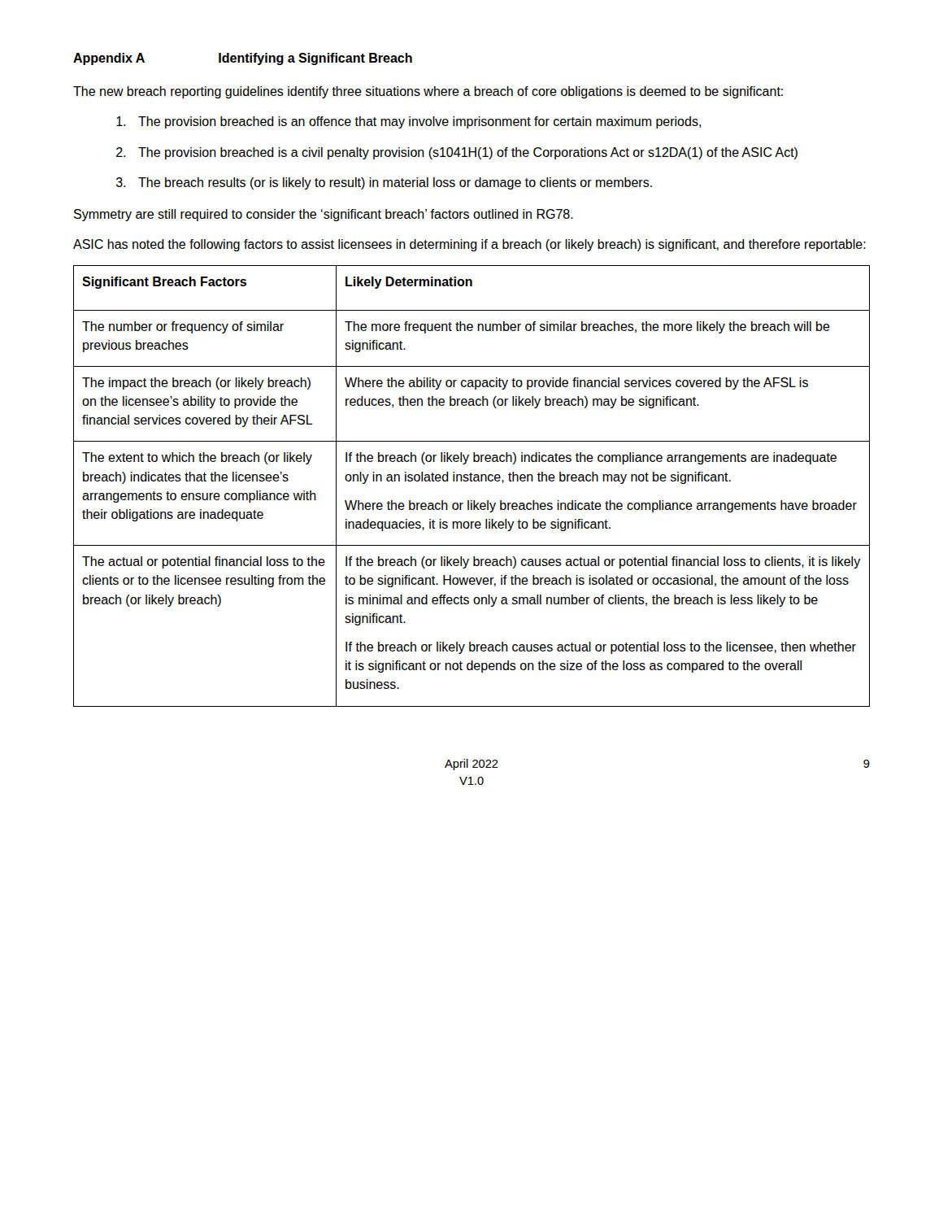Appendix A Identifying a Significant Breach
The new breach reporting guidelines identify three situations where a breach of core obligations is deemed to be significant:
The provision breached is an offence that may involve imprisonment for certain maximum periods,
The provision breached is a civil penalty provision (s1041H(1) of the Corporations Act or s12DA(1) of the ASIC Act)
The breach results (or is likely to result) in material loss or damage to clients or members.
Symmetry are still required to consider the ‘significant breach’ factors outlined in RG78.
ASIC has noted the following factors to assist licensees in determining if a breach (or likely breach) is significant, and therefore reportable:
| Significant Breach Factors | Likely Determination |
| --- | --- |
| The number or frequency of similar previous breaches | The more frequent the number of similar breaches, the more likely the breach will be significant. |
| The impact the breach (or likely breach) on the licensee’s ability to provide the financial services covered by their AFSL | Where the ability or capacity to provide financial services covered by the AFSL is reduces, then the breach (or likely breach) may be significant. |
| The extent to which the breach (or likely breach) indicates that the licensee’s arrangements to ensure compliance with their obligations are inadequate | If the breach (or likely breach) indicates the compliance arrangements are inadequate only in an isolated instance, then the breach may not be significant. Where the breach or likely breaches indicate the compliance arrangements have broader inadequacies, it is more likely to be significant. |
| The actual or potential financial loss to the clients or to the licensee resulting from the breach (or likely breach) | If the breach (or likely breach) causes actual or potential financial loss to clients, it is likely to be significant. However, if the breach is isolated or occasional, the amount of the loss is minimal and effects only a small number of clients, the breach is less likely to be significant. If the breach or likely breach causes actual or potential loss to the licensee, then whether it is significant or not depends on the size of the loss as compared to the overall business. |
April 2022
V1.0 9